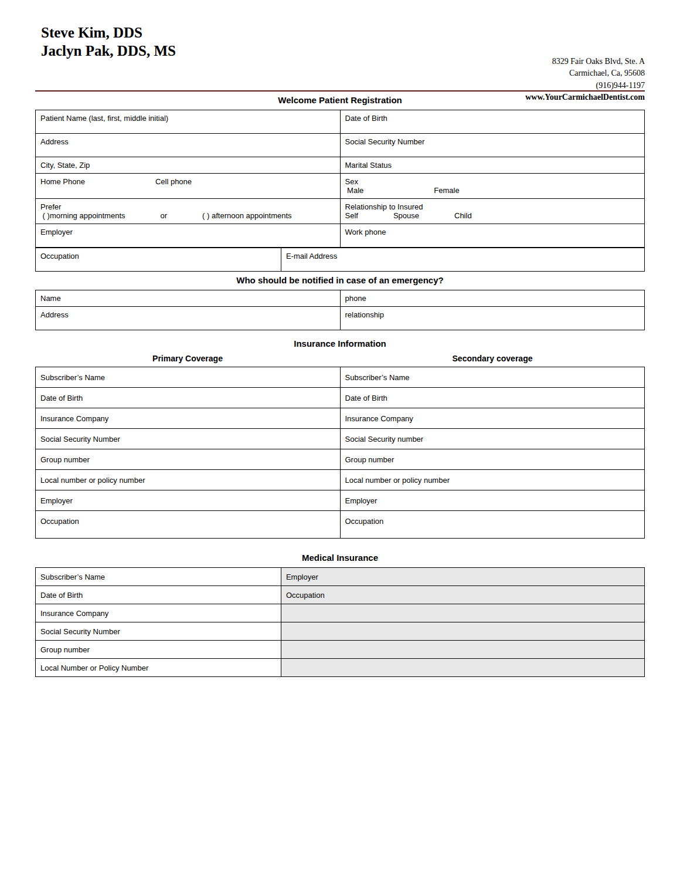Steve Kim, DDS
Jaclyn Pak, DDS, MS
8329 Fair Oaks Blvd, Ste. A
Carmichael, Ca, 95608
(916)944-1197
www.YourCarmichaelDentist.com
Welcome Patient Registration
| Patient Name (last, first, middle initial) | Date of Birth |
| Address | Social Security Number |
| City, State, Zip | Marital Status |
| Home Phone Cell phone | Sex Male Female |
| Prefer ( )morning appointments or ( ) afternoon appointments | Relationship to Insured Self Spouse Child |
| Employer | Work phone |
| Occupation | E-mail Address |
Who should be notified in case of an emergency?
| Name | phone |
| Address | relationship |
Insurance Information
| Primary Coverage | Secondary coverage |
| Subscriber’s Name | Subscriber’s Name |
| Date of Birth | Date of Birth |
| Insurance Company | Insurance Company |
| Social Security Number | Social Security number |
| Group number | Group number |
| Local number or policy number | Local number or policy number |
| Employer | Employer |
| Occupation | Occupation |
Medical Insurance
| Subscriber’s Name | Employer |
| Date of Birth | Occupation |
| Insurance Company | |
| Social Security Number | |
| Group number | |
| Local Number or Policy Number | |